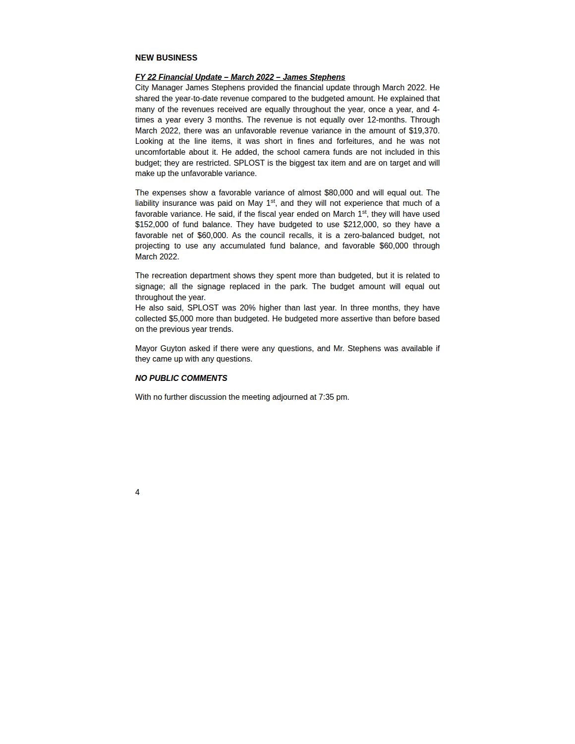NEW BUSINESS
FY 22 Financial Update – March 2022 – James Stephens
City Manager James Stephens provided the financial update through March 2022. He shared the year-to-date revenue compared to the budgeted amount. He explained that many of the revenues received are equally throughout the year, once a year, and 4- times a year every 3 months. The revenue is not equally over 12-months. Through March 2022, there was an unfavorable revenue variance in the amount of $19,370. Looking at the line items, it was short in fines and forfeitures, and he was not uncomfortable about it. He added, the school camera funds are not included in this budget; they are restricted. SPLOST is the biggest tax item and are on target and will make up the unfavorable variance.
The expenses show a favorable variance of almost $80,000 and will equal out. The liability insurance was paid on May 1st, and they will not experience that much of a favorable variance. He said, if the fiscal year ended on March 1st, they will have used $152,000 of fund balance. They have budgeted to use $212,000, so they have a favorable net of $60,000. As the council recalls, it is a zero-balanced budget, not projecting to use any accumulated fund balance, and favorable $60,000 through March 2022.
The recreation department shows they spent more than budgeted, but it is related to signage; all the signage replaced in the park. The budget amount will equal out throughout the year.
He also said, SPLOST was 20% higher than last year. In three months, they have collected $5,000 more than budgeted. He budgeted more assertive than before based on the previous year trends.
Mayor Guyton asked if there were any questions, and Mr. Stephens was available if they came up with any questions.
NO PUBLIC COMMENTS
With no further discussion the meeting adjourned at 7:35 pm.
4